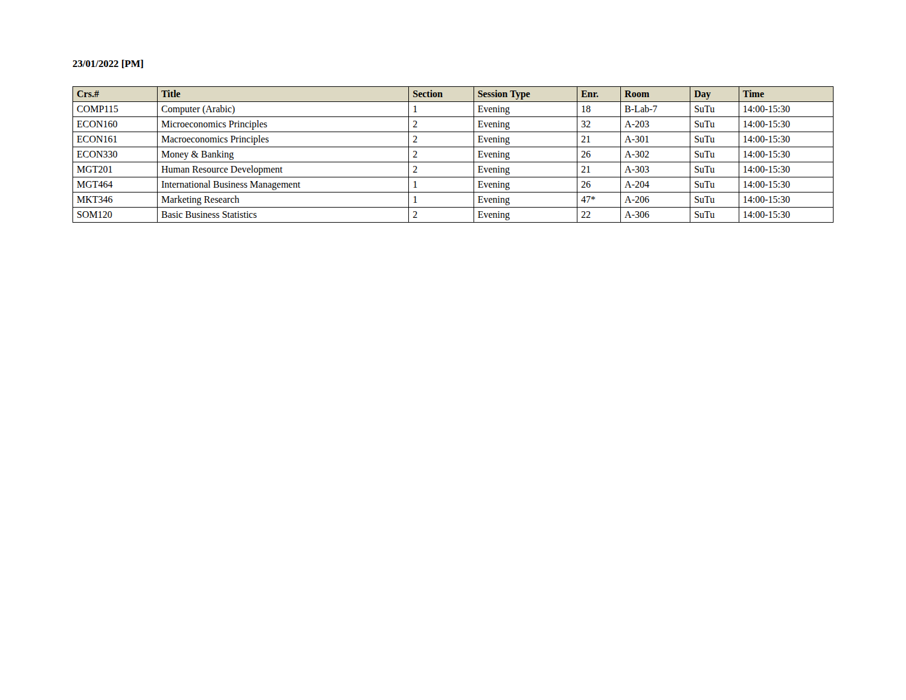23/01/2022 [PM]
| Crs.# | Title | Section | Session Type | Enr. | Room | Day | Time |
| --- | --- | --- | --- | --- | --- | --- | --- |
| COMP115 | Computer (Arabic) | 1 | Evening | 18 | B-Lab-7 | SuTu | 14:00-15:30 |
| ECON160 | Microeconomics Principles | 2 | Evening | 32 | A-203 | SuTu | 14:00-15:30 |
| ECON161 | Macroeconomics Principles | 2 | Evening | 21 | A-301 | SuTu | 14:00-15:30 |
| ECON330 | Money & Banking | 2 | Evening | 26 | A-302 | SuTu | 14:00-15:30 |
| MGT201 | Human Resource Development | 2 | Evening | 21 | A-303 | SuTu | 14:00-15:30 |
| MGT464 | International Business Management | 1 | Evening | 26 | A-204 | SuTu | 14:00-15:30 |
| MKT346 | Marketing Research | 1 | Evening | 47* | A-206 | SuTu | 14:00-15:30 |
| SOM120 | Basic Business Statistics | 2 | Evening | 22 | A-306 | SuTu | 14:00-15:30 |